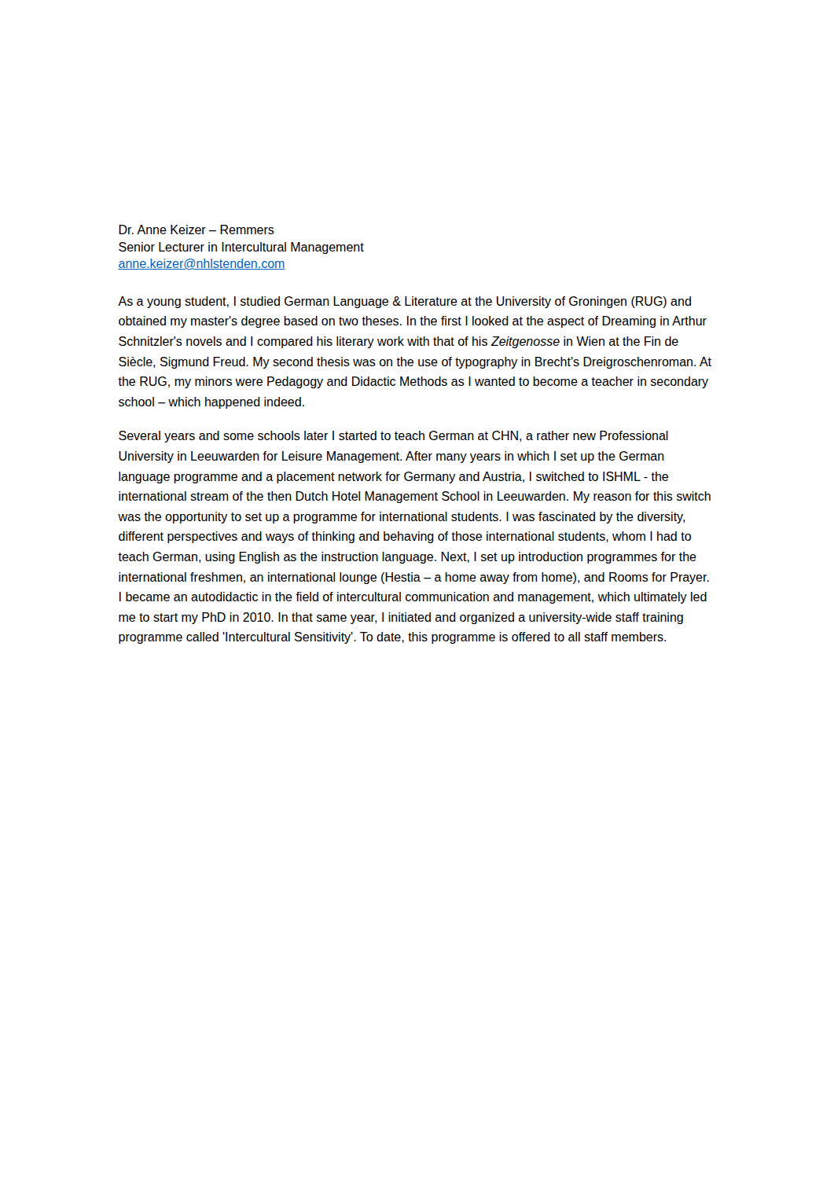Dr. Anne Keizer – Remmers
Senior Lecturer in Intercultural Management
anne.keizer@nhlstenden.com
As a young student, I studied German Language & Literature at the University of Groningen (RUG) and obtained my master's degree based on two theses. In the first I looked at the aspect of Dreaming in Arthur Schnitzler's novels and I compared his literary work with that of his Zeitgenosse in Wien at the Fin de Siècle, Sigmund Freud. My second thesis was on the use of typography in Brecht's Dreigroschenroman. At the RUG, my minors were Pedagogy and Didactic Methods as I wanted to become a teacher in secondary school – which happened indeed.
Several years and some schools later I started to teach German at CHN, a rather new Professional University in Leeuwarden for Leisure Management. After many years in which I set up the German language programme and a placement network for Germany and Austria, I switched to ISHML - the international stream of the then Dutch Hotel Management School in Leeuwarden. My reason for this switch was the opportunity to set up a programme for international students. I was fascinated by the diversity, different perspectives and ways of thinking and behaving of those international students, whom I had to teach German, using English as the instruction language. Next, I set up introduction programmes for the international freshmen, an international lounge (Hestia – a home away from home), and Rooms for Prayer. I became an autodidactic in the field of intercultural communication and management, which ultimately led me to start my PhD in 2010. In that same year, I initiated and organized a university-wide staff training programme called 'Intercultural Sensitivity'. To date, this programme is offered to all staff members.